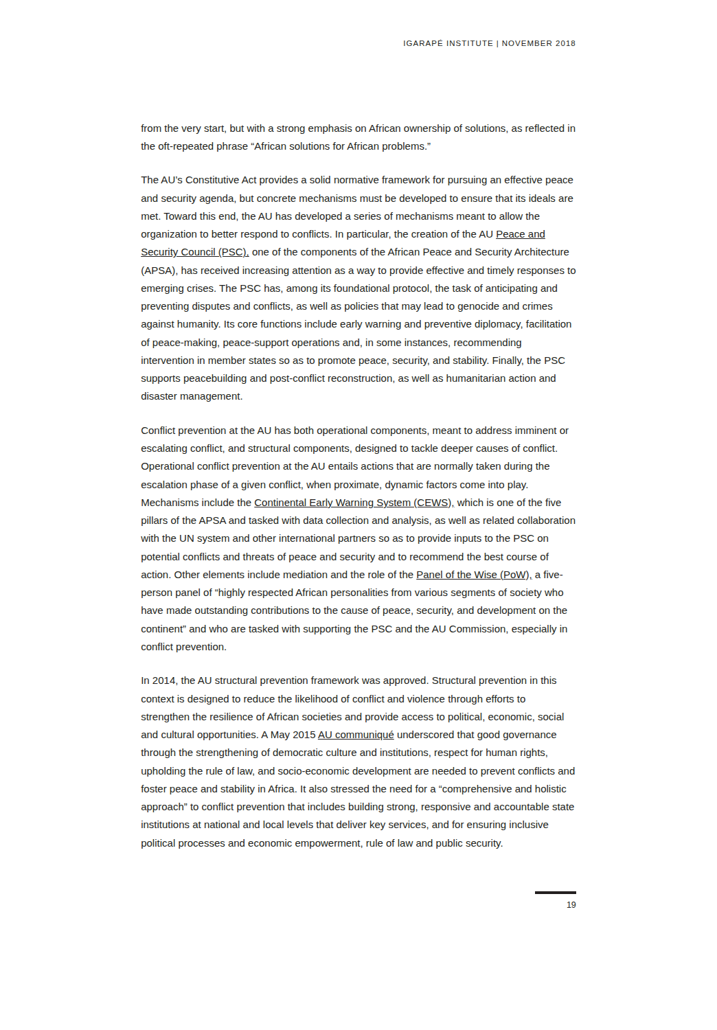IGARAPÉ INSTITUTE|NOVEMBER 2018
from the very start, but with a strong emphasis on African ownership of solutions, as reflected in the oft-repeated phrase “African solutions for African problems.”
The AU’s Constitutive Act provides a solid normative framework for pursuing an effective peace and security agenda, but concrete mechanisms must be developed to ensure that its ideals are met. Toward this end, the AU has developed a series of mechanisms meant to allow the organization to better respond to conflicts. In particular, the creation of the AU Peace and Security Council (PSC), one of the components of the African Peace and Security Architecture (APSA), has received increasing attention as a way to provide effective and timely responses to emerging crises. The PSC has, among its foundational protocol, the task of anticipating and preventing disputes and conflicts, as well as policies that may lead to genocide and crimes against humanity. Its core functions include early warning and preventive diplomacy, facilitation of peace-making, peace-support operations and, in some instances, recommending intervention in member states so as to promote peace, security, and stability. Finally, the PSC supports peacebuilding and post-conflict reconstruction, as well as humanitarian action and disaster management.
Conflict prevention at the AU has both operational components, meant to address imminent or escalating conflict, and structural components, designed to tackle deeper causes of conflict. Operational conflict prevention at the AU entails actions that are normally taken during the escalation phase of a given conflict, when proximate, dynamic factors come into play. Mechanisms include the Continental Early Warning System (CEWS), which is one of the five pillars of the APSA and tasked with data collection and analysis, as well as related collaboration with the UN system and other international partners so as to provide inputs to the PSC on potential conflicts and threats of peace and security and to recommend the best course of action. Other elements include mediation and the role of the Panel of the Wise (PoW), a five-person panel of “highly respected African personalities from various segments of society who have made outstanding contributions to the cause of peace, security, and development on the continent” and who are tasked with supporting the PSC and the AU Commission, especially in conflict prevention.
In 2014, the AU structural prevention framework was approved. Structural prevention in this context is designed to reduce the likelihood of conflict and violence through efforts to strengthen the resilience of African societies and provide access to political, economic, social and cultural opportunities. A May 2015 AU communiqué underscored that good governance through the strengthening of democratic culture and institutions, respect for human rights, upholding the rule of law, and socio-economic development are needed to prevent conflicts and foster peace and stability in Africa. It also stressed the need for a “comprehensive and holistic approach” to conflict prevention that includes building strong, responsive and accountable state institutions at national and local levels that deliver key services, and for ensuring inclusive political processes and economic empowerment, rule of law and public security.
19